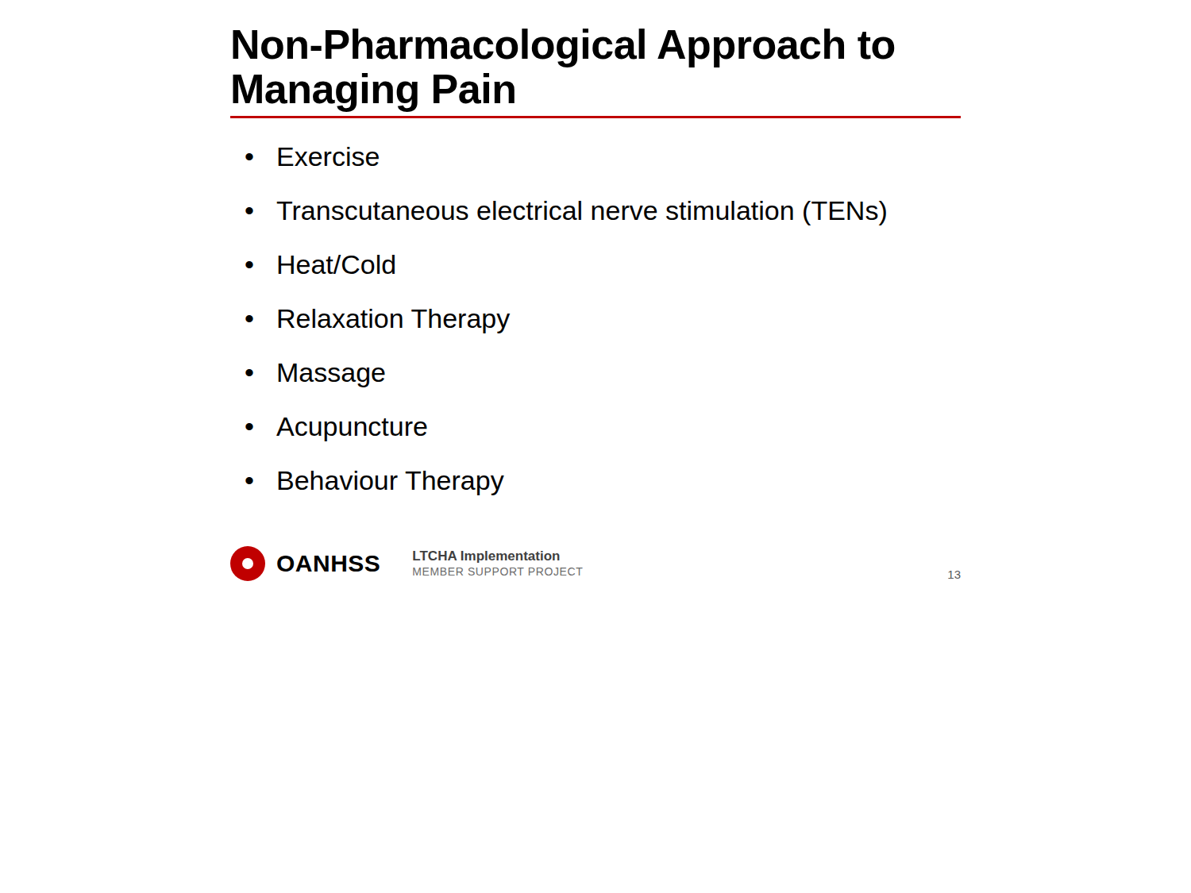Non-Pharmacological Approach to Managing Pain
Exercise
Transcutaneous electrical nerve stimulation (TENs)
Heat/Cold
Relaxation Therapy
Massage
Acupuncture
Behaviour Therapy
OANHSS
LTCHA Implementation
MEMBER SUPPORT PROJECT
13